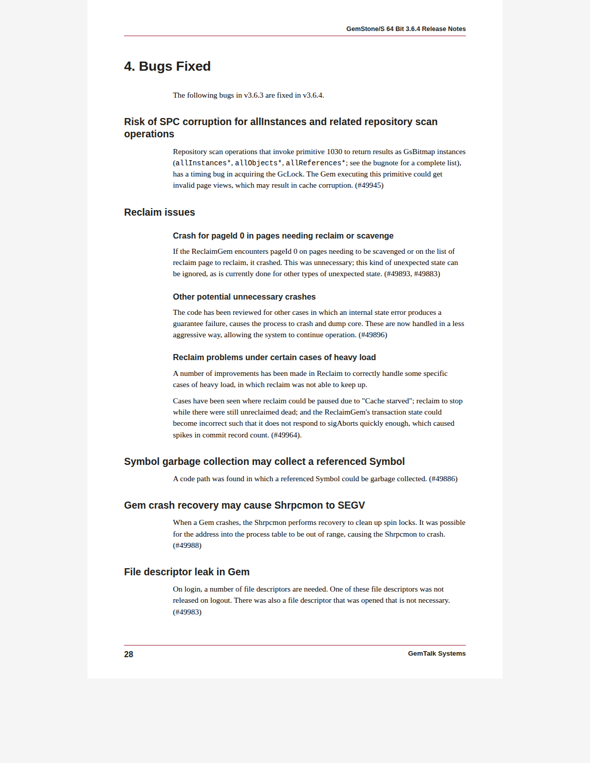GemStone/S 64 Bit 3.6.4 Release Notes
4. Bugs Fixed
The following bugs in v3.6.3 are fixed in v3.6.4.
Risk of SPC corruption for allInstances and related repository scan operations
Repository scan operations that invoke primitive 1030 to return results as GsBitmap instances (allInstances*, allObjects*, allReferences*; see the bugnote for a complete list), has a timing bug in acquiring the GcLock. The Gem executing this primitive could get invalid page views, which may result in cache corruption. (#49945)
Reclaim issues
Crash for pageId 0 in pages needing reclaim or scavenge
If the ReclaimGem encounters pageId 0 on pages needing to be scavenged or on the list of reclaim page to reclaim, it crashed. This was unnecessary; this kind of unexpected state can be ignored, as is currently done for other types of unexpected state. (#49893, #49883)
Other potential unnecessary crashes
The code has been reviewed for other cases in which an internal state error produces a guarantee failure, causes the process to crash and dump core. These are now handled in a less aggressive way, allowing the system to continue operation. (#49896)
Reclaim problems under certain cases of heavy load
A number of improvements has been made in Reclaim to correctly handle some specific cases of heavy load, in which reclaim was not able to keep up.
Cases have been seen where reclaim could be paused due to "Cache starved"; reclaim to stop while there were still unreclaimed dead; and the ReclaimGem's transaction state could become incorrect such that it does not respond to sigAborts quickly enough, which caused spikes in commit record count. (#49964).
Symbol garbage collection may collect a referenced Symbol
A code path was found in which a referenced Symbol could be garbage collected. (#49886)
Gem crash recovery may cause Shrpcmon to SEGV
When a Gem crashes, the Shrpcmon performs recovery to clean up spin locks. It was possible for the address into the process table to be out of range, causing the Shrpcmon to crash. (#49988)
File descriptor leak in Gem
On login, a number of file descriptors are needed. One of these file descriptors was not released on logout. There was also a file descriptor that was opened that is not necessary. (#49983)
28 GemTalk Systems